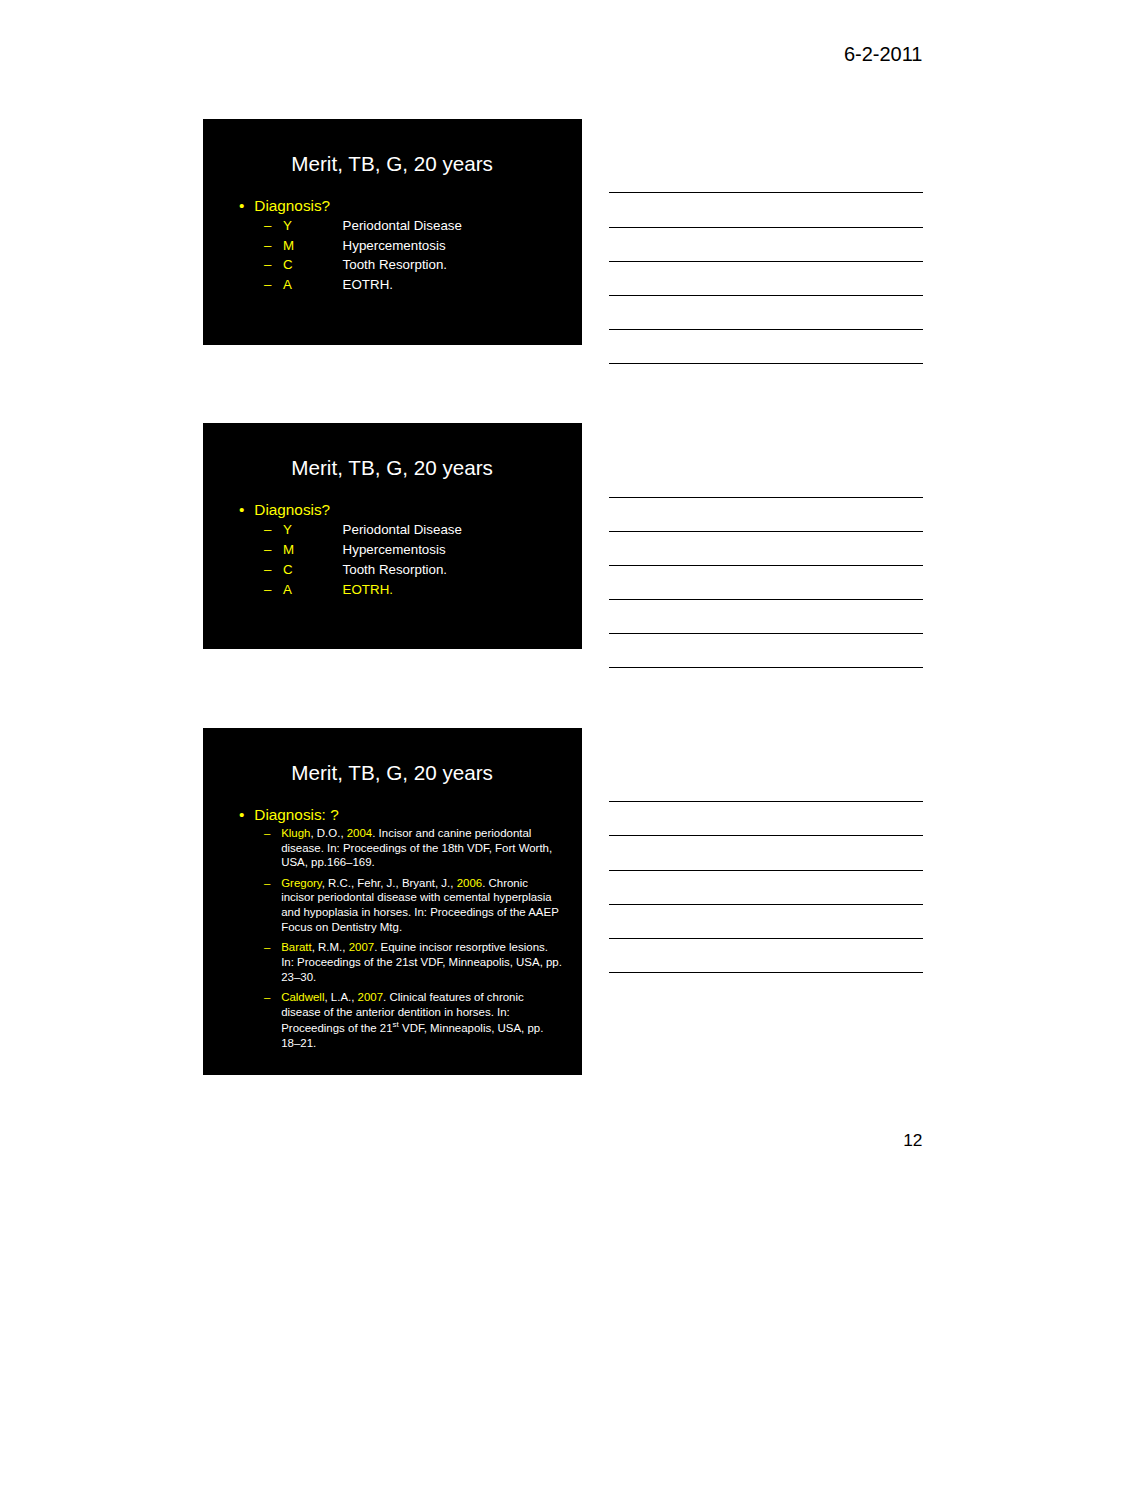6-2-2011
Merit, TB, G, 20 years
Diagnosis?
YPeriodontal Disease
MHypercementosis
CTooth Resorption.
AEOTRH.
Merit, TB, G, 20 years
Diagnosis?
YPeriodontal Disease
MHypercementosis
CTooth Resorption.
AEOTRH.
Merit, TB, G, 20 years
Diagnosis: ?
Klugh, D.O., 2004. Incisor and canine periodontal disease. In: Proceedings of the 18th VDF, Fort Worth, USA, pp.166–169.
Gregory, R.C., Fehr, J., Bryant, J., 2006. Chronic incisor periodontal disease with cemental hyperplasia and hypoplasia in horses. In: Proceedings of the AAEP Focus on Dentistry Mtg.
Baratt, R.M., 2007. Equine incisor resorptive lesions. In: Proceedings of the 21st VDF, Minneapolis, USA, pp. 23–30.
Caldwell, L.A., 2007. Clinical features of chronic disease of the anterior dentition in horses. In: Proceedings of the 21st VDF, Minneapolis, USA, pp. 18–21.
12